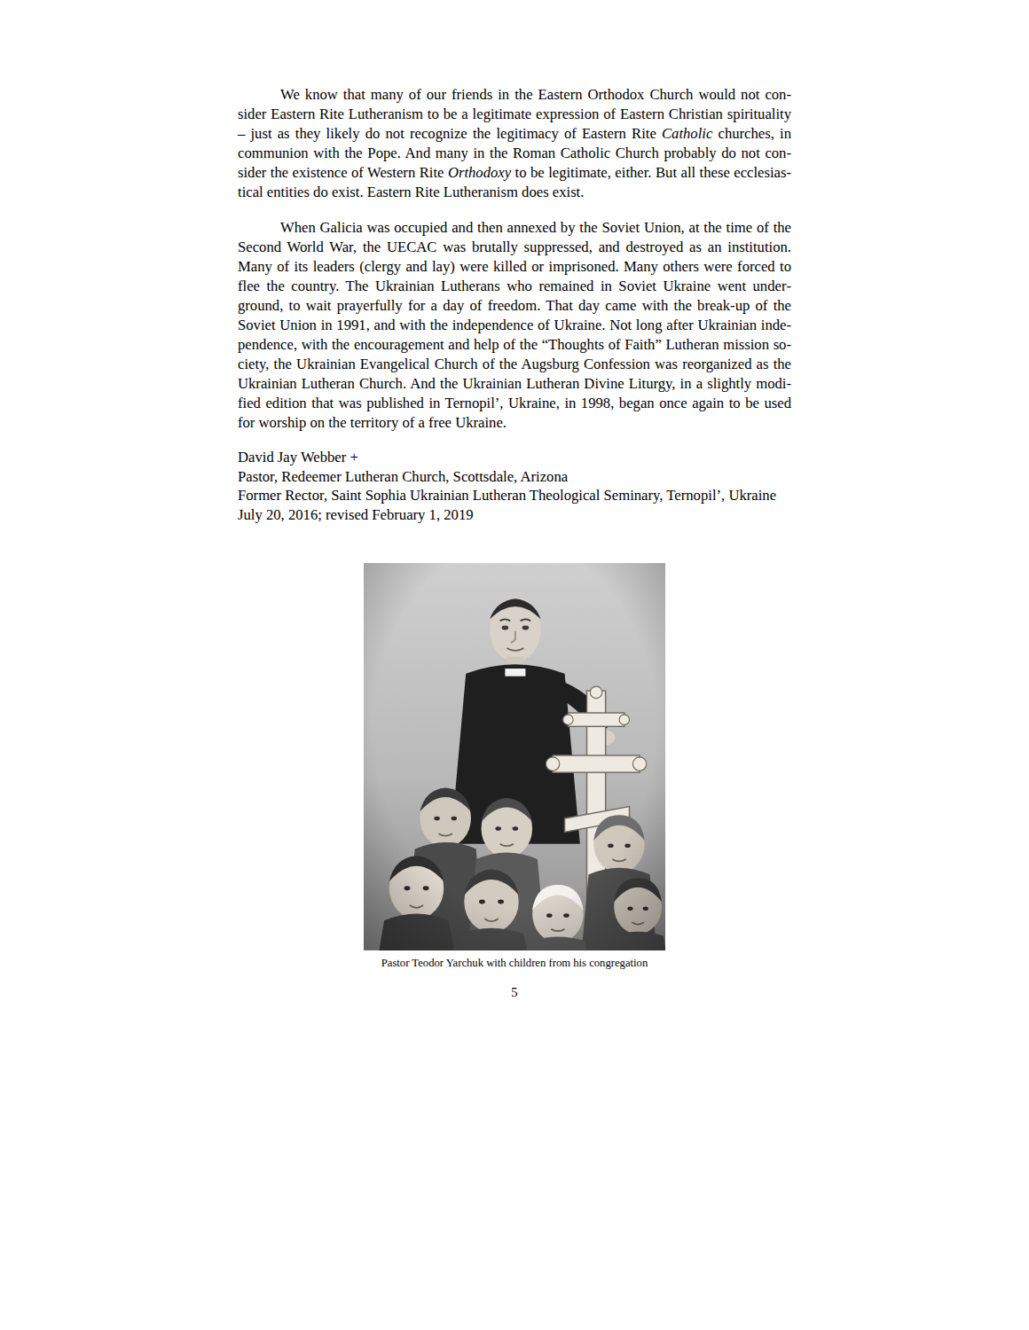We know that many of our friends in the Eastern Orthodox Church would not consider Eastern Rite Lutheranism to be a legitimate expression of Eastern Christian spirituality – just as they likely do not recognize the legitimacy of Eastern Rite Catholic churches, in communion with the Pope. And many in the Roman Catholic Church probably do not consider the existence of Western Rite Orthodoxy to be legitimate, either. But all these ecclesiastical entities do exist. Eastern Rite Lutheranism does exist.
When Galicia was occupied and then annexed by the Soviet Union, at the time of the Second World War, the UECAC was brutally suppressed, and destroyed as an institution. Many of its leaders (clergy and lay) were killed or imprisoned. Many others were forced to flee the country. The Ukrainian Lutherans who remained in Soviet Ukraine went underground, to wait prayerfully for a day of freedom. That day came with the break-up of the Soviet Union in 1991, and with the independence of Ukraine. Not long after Ukrainian independence, with the encouragement and help of the “Thoughts of Faith” Lutheran mission society, the Ukrainian Evangelical Church of the Augsburg Confession was reorganized as the Ukrainian Lutheran Church. And the Ukrainian Lutheran Divine Liturgy, in a slightly modified edition that was published in Ternopil’, Ukraine, in 1998, began once again to be used for worship on the territory of a free Ukraine.
David Jay Webber +
Pastor, Redeemer Lutheran Church, Scottsdale, Arizona
Former Rector, Saint Sophia Ukrainian Lutheran Theological Seminary, Ternopil’, Ukraine
July 20, 2016; revised February 1, 2019
Pastor Teodor Yarchuk with children from his congregation
5